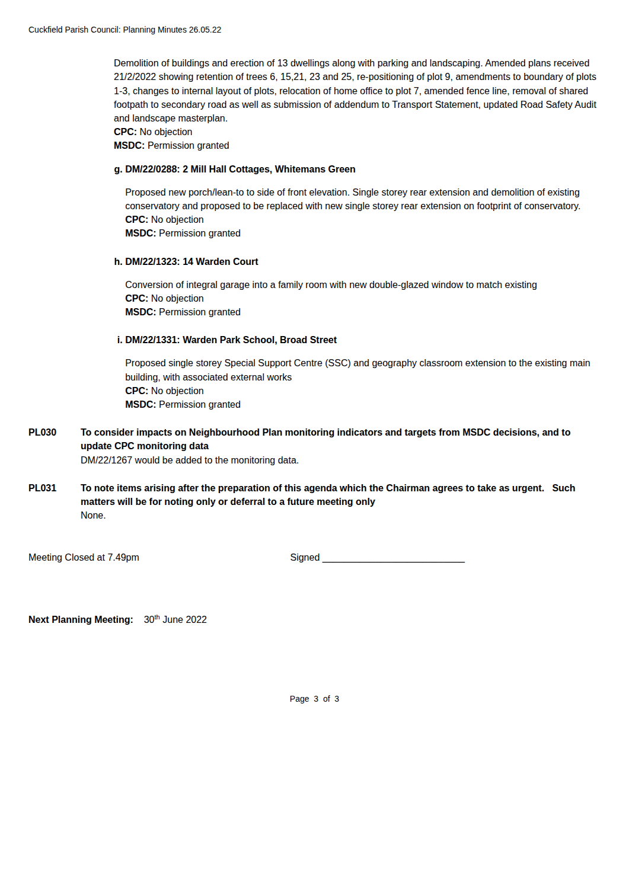Cuckfield Parish Council: Planning Minutes 26.05.22
Demolition of buildings and erection of 13 dwellings along with parking and landscaping. Amended plans received 21/2/2022 showing retention of trees 6, 15,21, 23 and 25, re-positioning of plot 9, amendments to boundary of plots 1-3, changes to internal layout of plots, relocation of home office to plot 7, amended fence line, removal of shared footpath to secondary road as well as submission of addendum to Transport Statement, updated Road Safety Audit and landscape masterplan.
CPC: No objection
MSDC: Permission granted
DM/22/0288: 2 Mill Hall Cottages, Whitemans Green
Proposed new porch/lean-to to side of front elevation. Single storey rear extension and demolition of existing conservatory and proposed to be replaced with new single storey rear extension on footprint of conservatory.
CPC: No objection
MSDC: Permission granted
DM/22/1323: 14 Warden Court
Conversion of integral garage into a family room with new double-glazed window to match existing
CPC: No objection
MSDC: Permission granted
DM/22/1331: Warden Park School, Broad Street
Proposed single storey Special Support Centre (SSC) and geography classroom extension to the existing main building, with associated external works
CPC: No objection
MSDC: Permission granted
PL030
To consider impacts on Neighbourhood Plan monitoring indicators and targets from MSDC decisions, and to update CPC monitoring data
DM/22/1267 would be added to the monitoring data.
PL031
To note items arising after the preparation of this agenda which the Chairman agrees to take as urgent. Such matters will be for noting only or deferral to a future meeting only
None.
Meeting Closed at 7.49pm
Signed ___________________________
Next Planning Meeting: 30th June 2022
Page 3 of 3